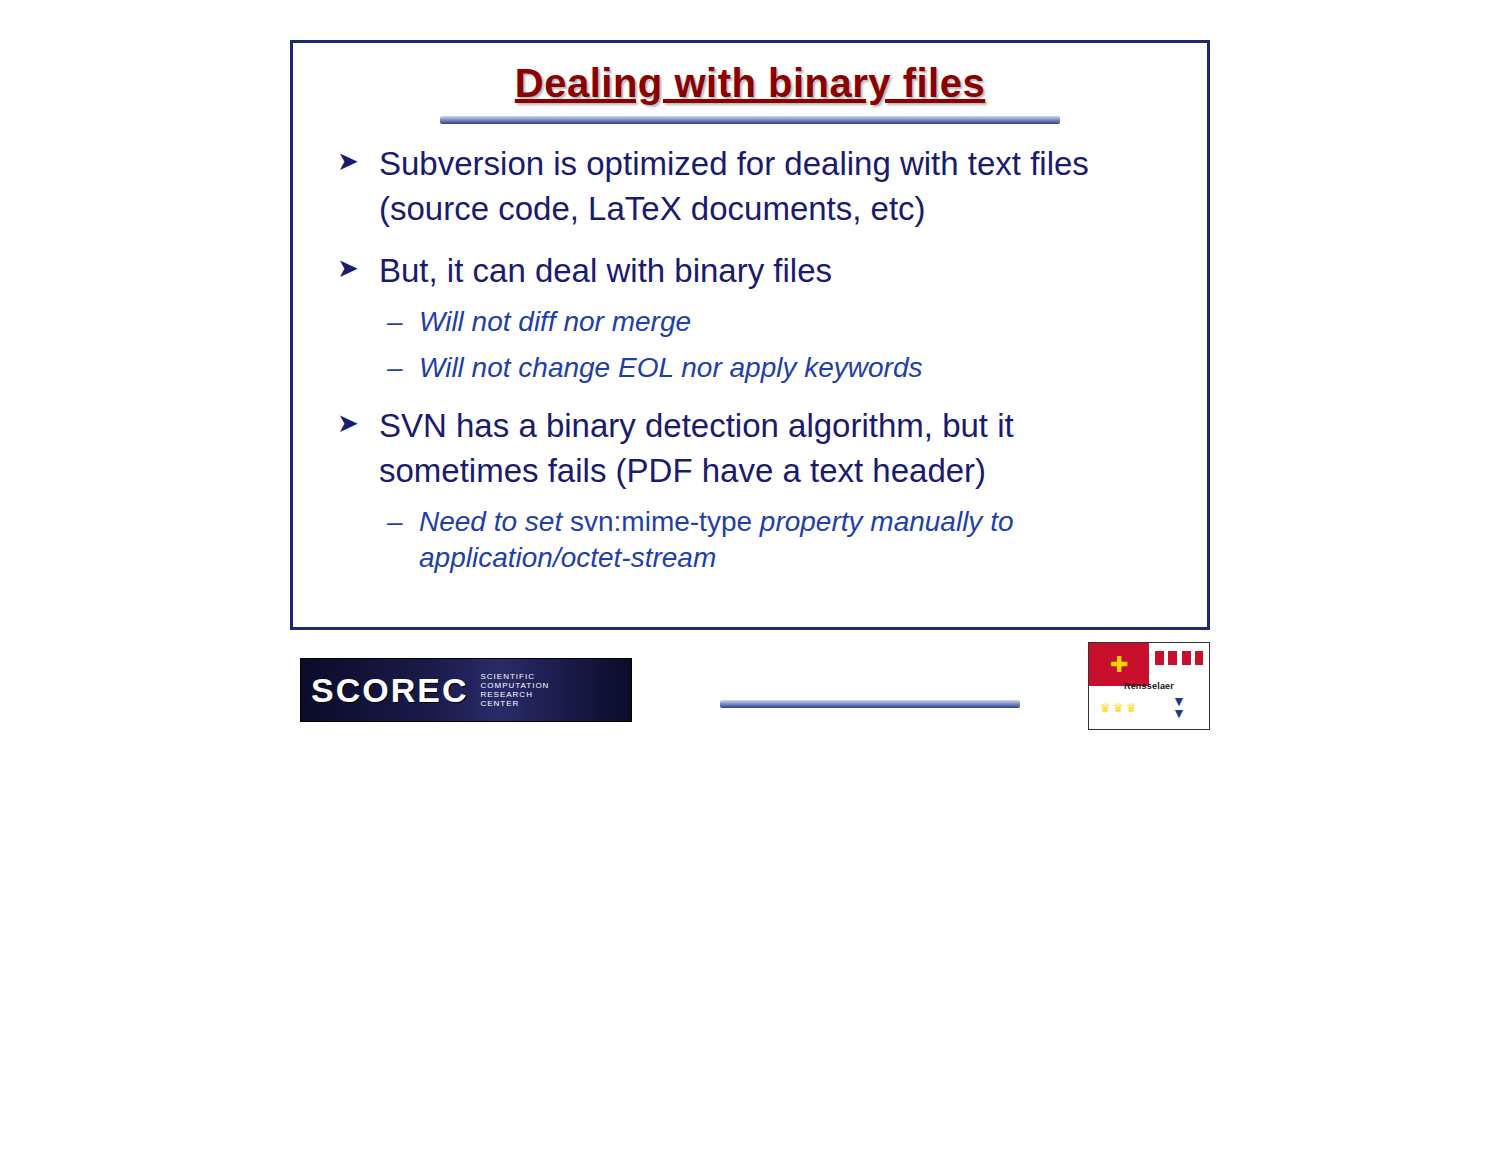Dealing with binary files
Subversion is optimized for dealing with text files (source code, LaTeX documents, etc)
But, it can deal with binary files
Will not diff nor merge
Will not change EOL nor apply keywords
SVN has a binary detection algorithm, but it sometimes fails (PDF have a text header)
Need to set svn:mime-type property manually to application/octet-stream
SCOREC
Scientific
Computation
Research
Center
✚
♛♛♛
▼
▼
Rensselaer